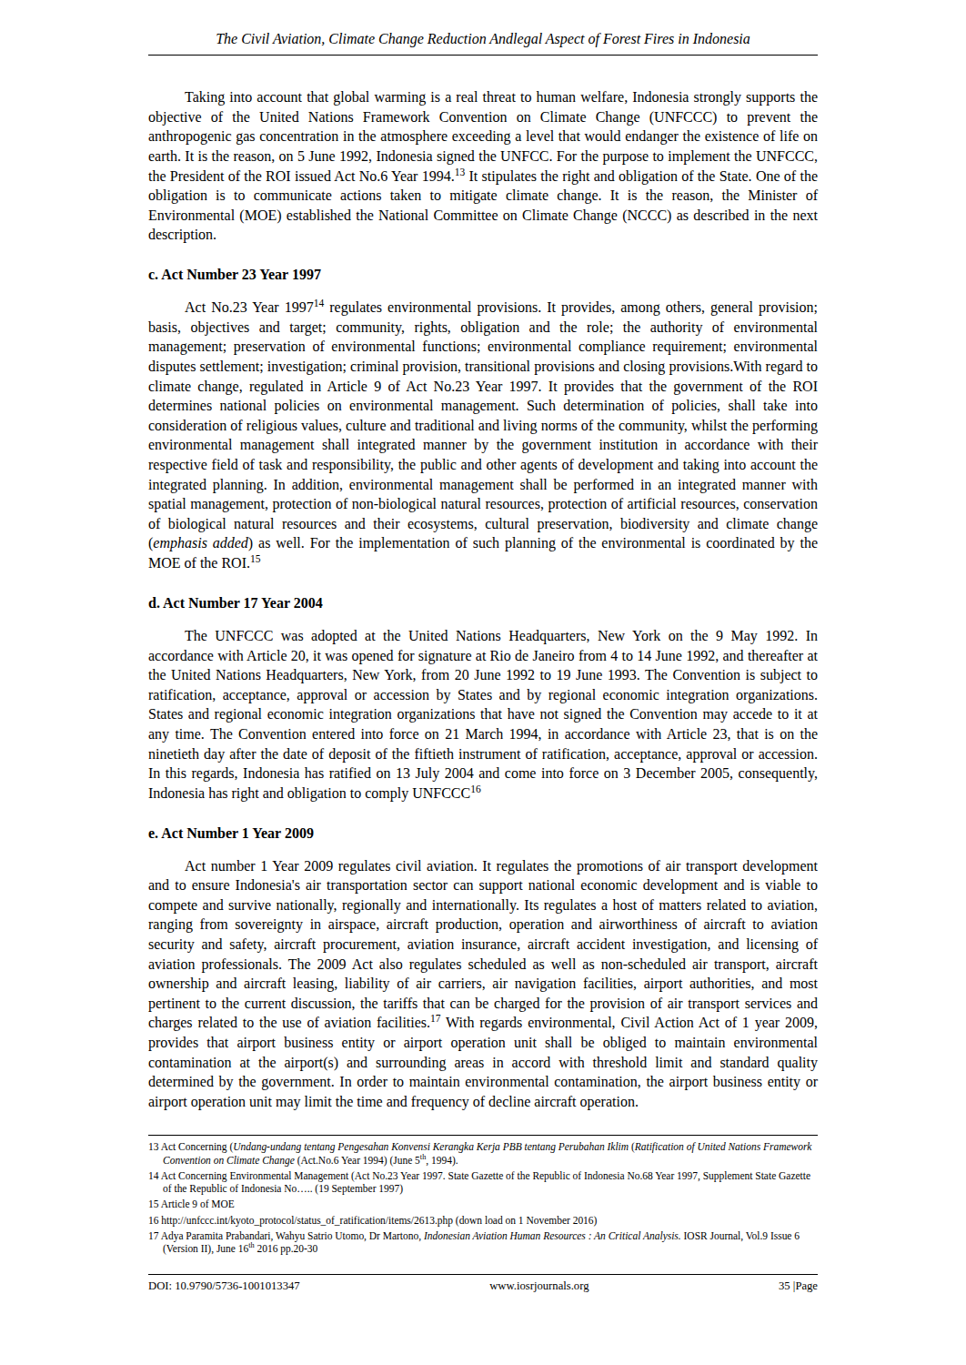The Civil Aviation, Climate Change Reduction Andlegal Aspect of Forest Fires in Indonesia
Taking into account that global warming is a real threat to human welfare, Indonesia strongly supports the objective of the United Nations Framework Convention on Climate Change (UNFCCC) to prevent the anthropogenic gas concentration in the atmosphere exceeding a level that would endanger the existence of life on earth. It is the reason, on 5 June 1992, Indonesia signed the UNFCC. For the purpose to implement the UNFCCC, the President of the ROI issued Act No.6 Year 1994.13 It stipulates the right and obligation of the State. One of the obligation is to communicate actions taken to mitigate climate change. It is the reason, the Minister of Environmental (MOE) established the National Committee on Climate Change (NCCC) as described in the next description.
c. Act Number 23 Year 1997
Act No.23 Year 199714 regulates environmental provisions. It provides, among others, general provision; basis, objectives and target; community, rights, obligation and the role; the authority of environmental management; preservation of environmental functions; environmental compliance requirement; environmental disputes settlement; investigation; criminal provision, transitional provisions and closing provisions.With regard to climate change, regulated in Article 9 of Act No.23 Year 1997. It provides that the government of the ROI determines national policies on environmental management. Such determination of policies, shall take into consideration of religious values, culture and traditional and living norms of the community, whilst the performing environmental management shall integrated manner by the government institution in accordance with their respective field of task and responsibility, the public and other agents of development and taking into account the integrated planning. In addition, environmental management shall be performed in an integrated manner with spatial management, protection of non-biological natural resources, protection of artificial resources, conservation of biological natural resources and their ecosystems, cultural preservation, biodiversity and climate change (emphasis added) as well. For the implementation of such planning of the environmental is coordinated by the MOE of the ROI.15
d. Act Number 17 Year 2004
The UNFCCC was adopted at the United Nations Headquarters, New York on the 9 May 1992. In accordance with Article 20, it was opened for signature at Rio de Janeiro from 4 to 14 June 1992, and thereafter at the United Nations Headquarters, New York, from 20 June 1992 to 19 June 1993. The Convention is subject to ratification, acceptance, approval or accession by States and by regional economic integration organizations. States and regional economic integration organizations that have not signed the Convention may accede to it at any time. The Convention entered into force on 21 March 1994, in accordance with Article 23, that is on the ninetieth day after the date of deposit of the fiftieth instrument of ratification, acceptance, approval or accession. In this regards, Indonesia has ratified on 13 July 2004 and come into force on 3 December 2005, consequently, Indonesia has right and obligation to comply UNFCCC16
e. Act Number 1 Year 2009
Act number 1 Year 2009 regulates civil aviation. It regulates the promotions of air transport development and to ensure Indonesia's air transportation sector can support national economic development and is viable to compete and survive nationally, regionally and internationally. Its regulates a host of matters related to aviation, ranging from sovereignty in airspace, aircraft production, operation and airworthiness of aircraft to aviation security and safety, aircraft procurement, aviation insurance, aircraft accident investigation, and licensing of aviation professionals. The 2009 Act also regulates scheduled as well as non-scheduled air transport, aircraft ownership and aircraft leasing, liability of air carriers, air navigation facilities, airport authorities, and most pertinent to the current discussion, the tariffs that can be charged for the provision of air transport services and charges related to the use of aviation facilities.17 With regards environmental, Civil Action Act of 1 year 2009, provides that airport business entity or airport operation unit shall be obliged to maintain environmental contamination at the airport(s) and surrounding areas in accord with threshold limit and standard quality determined by the government. In order to maintain environmental contamination, the airport business entity or airport operation unit may limit the time and frequency of decline aircraft operation.
13 Act Concerning (Undang-undang tentang Pengesahan Konvensi Kerangka Kerja PBB tentang Perubahan Iklim (Ratification of United Nations Framework Convention on Climate Change (Act.No.6 Year 1994) (June 5th, 1994).
14 Act Concerning Environmental Management (Act No.23 Year 1997. State Gazette of the Republic of Indonesia No.68 Year 1997, Supplement State Gazette of the Republic of Indonesia No….. (19 September 1997)
15 Article 9 of MOE
16 http://unfccc.int/kyoto_protocol/status_of_ratification/items/2613.php (down load on 1 November 2016)
17 Adya Paramita Prabandari, Wahyu Satrio Utomo, Dr Martono, Indonesian Aviation Human Resources : An Critical Analysis. IOSR Journal, Vol.9 Issue 6 (Version II), June 16th 2016 pp.20-30
DOI: 10.9790/5736-1001013347 www.iosrjournals.org 35 |Page